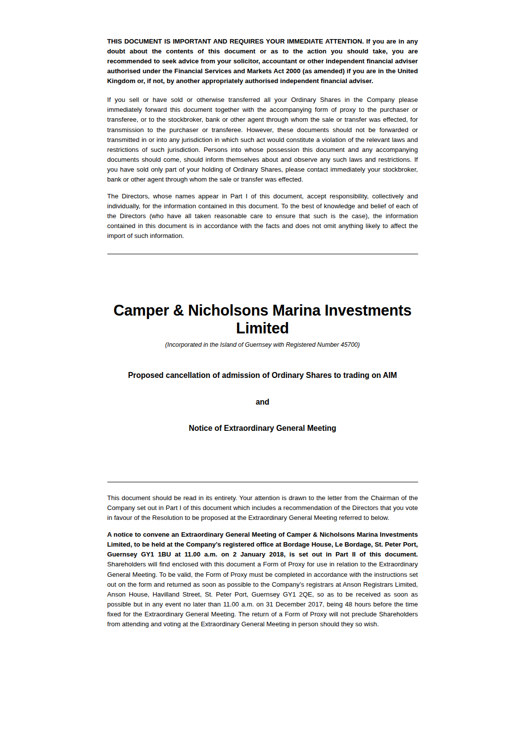THIS DOCUMENT IS IMPORTANT AND REQUIRES YOUR IMMEDIATE ATTENTION. If you are in any doubt about the contents of this document or as to the action you should take, you are recommended to seek advice from your solicitor, accountant or other independent financial adviser authorised under the Financial Services and Markets Act 2000 (as amended) if you are in the United Kingdom or, if not, by another appropriately authorised independent financial adviser.
If you sell or have sold or otherwise transferred all your Ordinary Shares in the Company please immediately forward this document together with the accompanying form of proxy to the purchaser or transferee, or to the stockbroker, bank or other agent through whom the sale or transfer was effected, for transmission to the purchaser or transferee. However, these documents should not be forwarded or transmitted in or into any jurisdiction in which such act would constitute a violation of the relevant laws and restrictions of such jurisdiction. Persons into whose possession this document and any accompanying documents should come, should inform themselves about and observe any such laws and restrictions. If you have sold only part of your holding of Ordinary Shares, please contact immediately your stockbroker, bank or other agent through whom the sale or transfer was effected.
The Directors, whose names appear in Part I of this document, accept responsibility, collectively and individually, for the information contained in this document. To the best of knowledge and belief of each of the Directors (who have all taken reasonable care to ensure that such is the case), the information contained in this document is in accordance with the facts and does not omit anything likely to affect the import of such information.
Camper & Nicholsons Marina Investments Limited
(Incorporated in the Island of Guernsey with Registered Number 45700)
Proposed cancellation of admission of Ordinary Shares to trading on AIM
and
Notice of Extraordinary General Meeting
This document should be read in its entirety. Your attention is drawn to the letter from the Chairman of the Company set out in Part I of this document which includes a recommendation of the Directors that you vote in favour of the Resolution to be proposed at the Extraordinary General Meeting referred to below.
A notice to convene an Extraordinary General Meeting of Camper & Nicholsons Marina Investments Limited, to be held at the Company’s registered office at Bordage House, Le Bordage, St. Peter Port, Guernsey GY1 1BU at 11.00 a.m. on 2 January 2018, is set out in Part II of this document. Shareholders will find enclosed with this document a Form of Proxy for use in relation to the Extraordinary General Meeting. To be valid, the Form of Proxy must be completed in accordance with the instructions set out on the form and returned as soon as possible to the Company’s registrars at Anson Registrars Limited, Anson House, Havilland Street, St. Peter Port, Guernsey GY1 2QE, so as to be received as soon as possible but in any event no later than 11.00 a.m. on 31 December 2017, being 48 hours before the time fixed for the Extraordinary General Meeting. The return of a Form of Proxy will not preclude Shareholders from attending and voting at the Extraordinary General Meeting in person should they so wish.